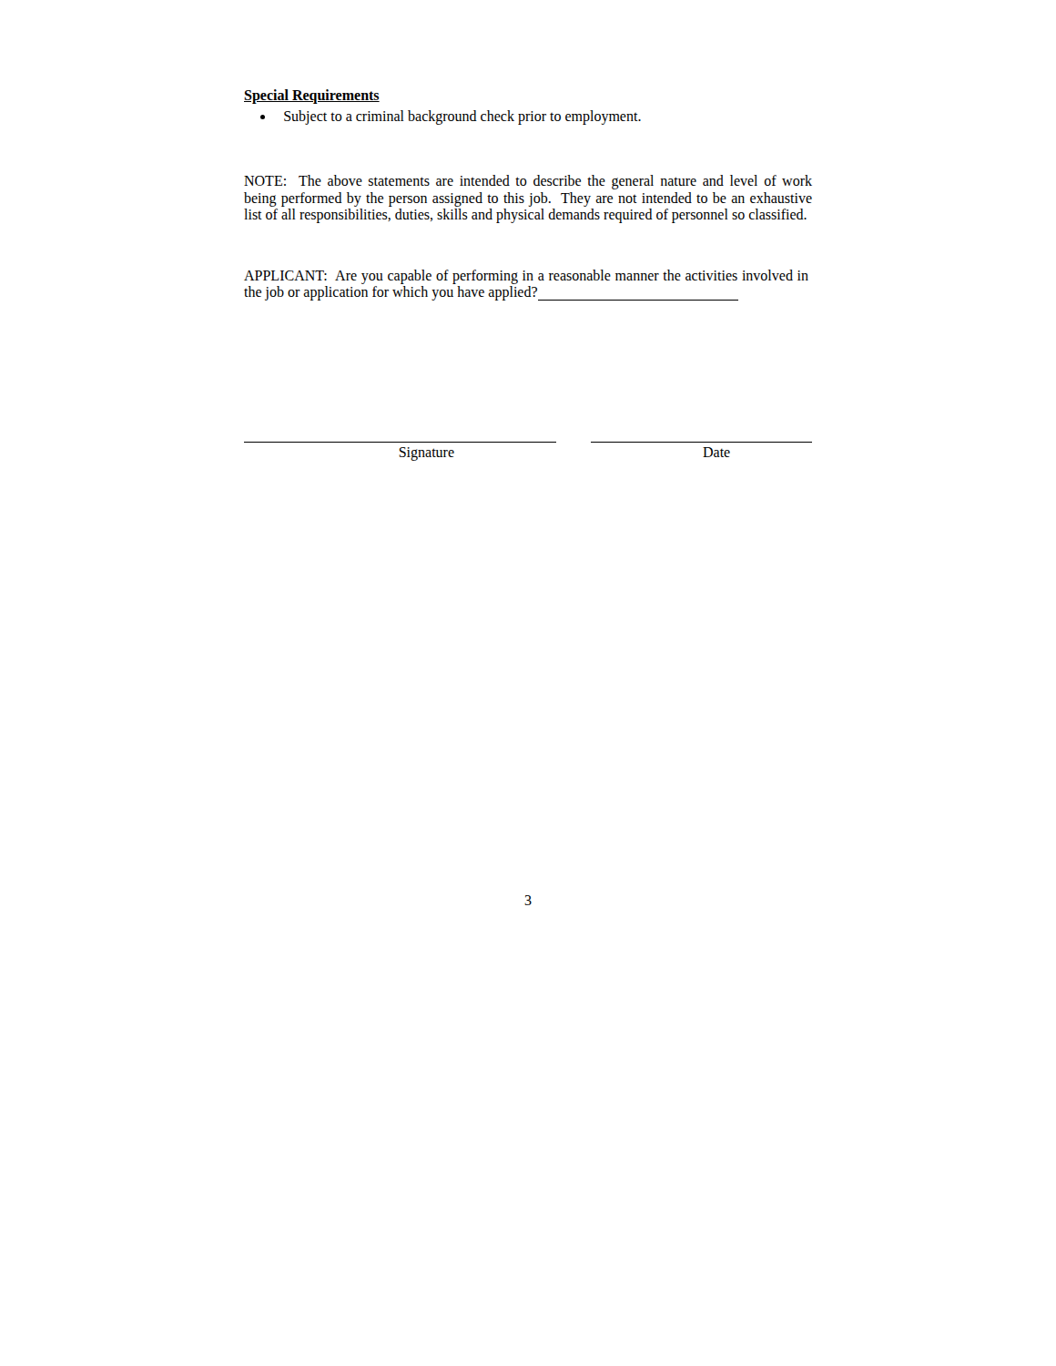Special Requirements
Subject to a criminal background check prior to employment.
NOTE: The above statements are intended to describe the general nature and level of work being performed by the person assigned to this job. They are not intended to be an exhaustive list of all responsibilities, duties, skills and physical demands required of personnel so classified.
APPLICANT: Are you capable of performing in a reasonable manner the activities involved in the job or application for which you have applied?
| Signature | | Date |
3